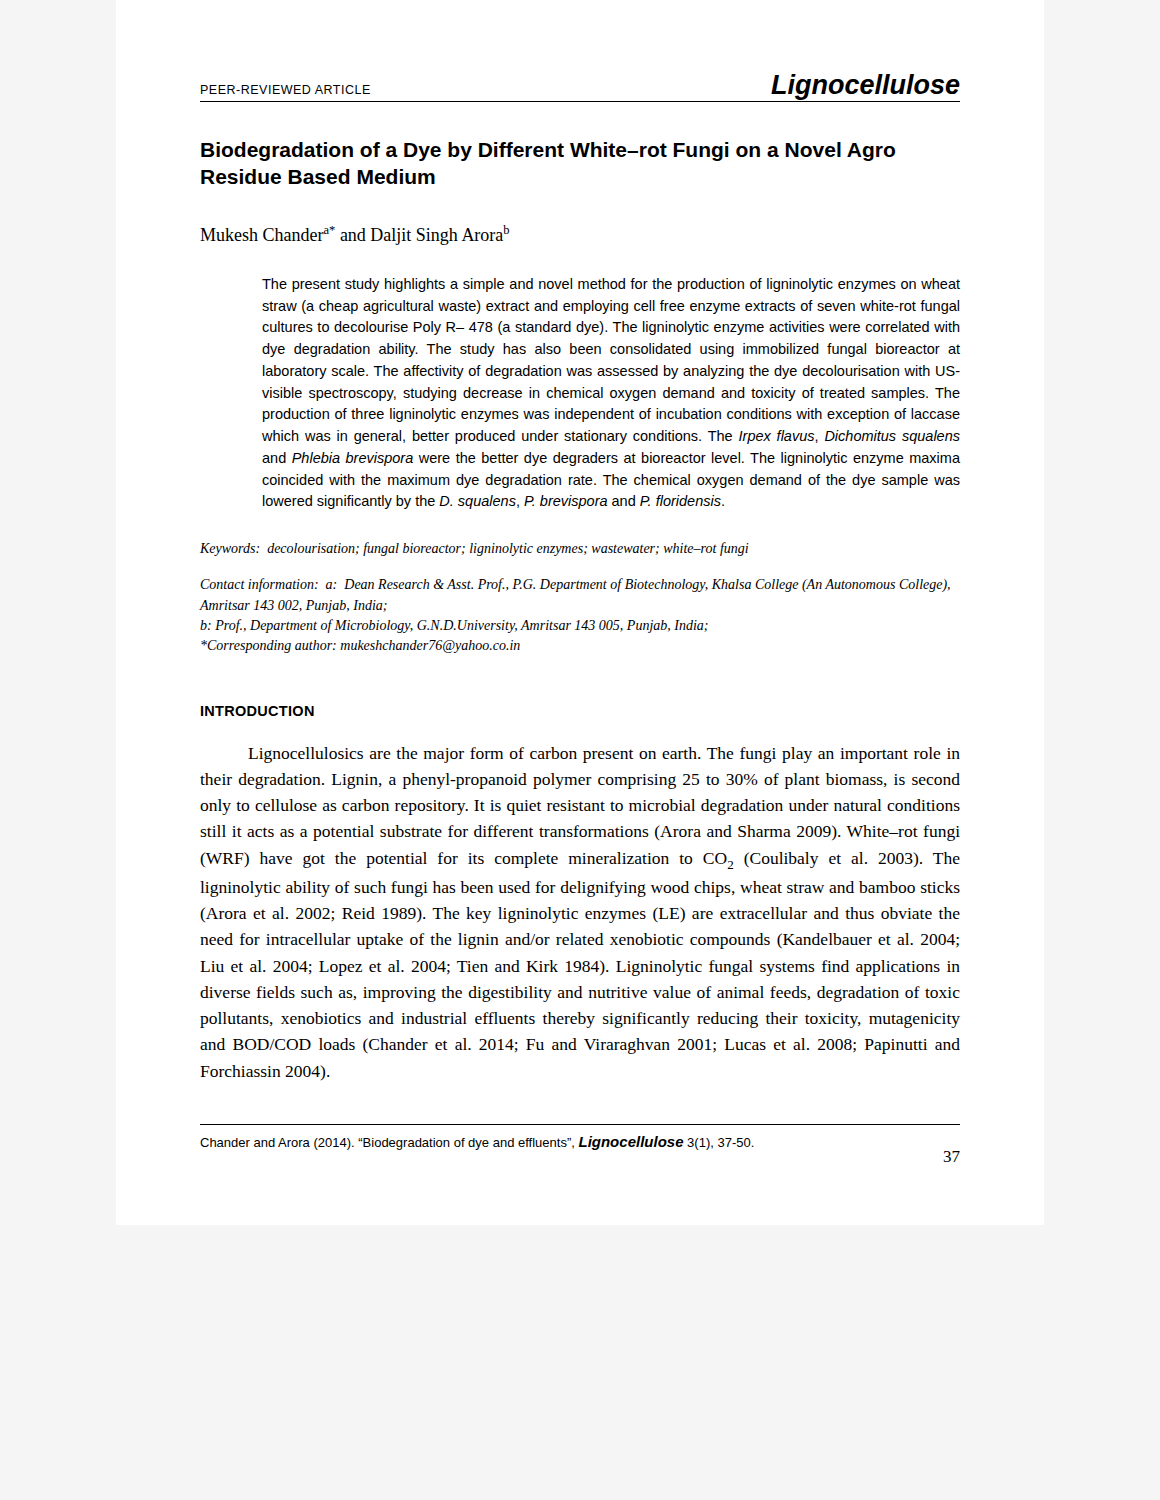PEER-REVIEWED ARTICLE Lignocellulose
Biodegradation of a Dye by Different White–rot Fungi on a Novel Agro Residue Based Medium
Mukesh Chandera* and Daljit Singh Arorab
The present study highlights a simple and novel method for the production of ligninolytic enzymes on wheat straw (a cheap agricultural waste) extract and employing cell free enzyme extracts of seven white-rot fungal cultures to decolourise Poly R– 478 (a standard dye). The ligninolytic enzyme activities were correlated with dye degradation ability. The study has also been consolidated using immobilized fungal bioreactor at laboratory scale. The affectivity of degradation was assessed by analyzing the dye decolourisation with US-visible spectroscopy, studying decrease in chemical oxygen demand and toxicity of treated samples. The production of three ligninolytic enzymes was independent of incubation conditions with exception of laccase which was in general, better produced under stationary conditions. The Irpex flavus, Dichomitus squalens and Phlebia brevispora were the better dye degraders at bioreactor level. The ligninolytic enzyme maxima coincided with the maximum dye degradation rate. The chemical oxygen demand of the dye sample was lowered significantly by the D. squalens, P. brevispora and P. floridensis.
Keywords: decolourisation; fungal bioreactor; ligninolytic enzymes; wastewater; white–rot fungi
Contact information: a: Dean Research & Asst. Prof., P.G. Department of Biotechnology, Khalsa College (An Autonomous College), Amritsar 143 002, Punjab, India;
b: Prof., Department of Microbiology, G.N.D.University, Amritsar 143 005, Punjab, India;
*Corresponding author: mukeshchander76@yahoo.co.in
INTRODUCTION
Lignocellulosics are the major form of carbon present on earth. The fungi play an important role in their degradation. Lignin, a phenyl-propanoid polymer comprising 25 to 30% of plant biomass, is second only to cellulose as carbon repository. It is quiet resistant to microbial degradation under natural conditions still it acts as a potential substrate for different transformations (Arora and Sharma 2009). White–rot fungi (WRF) have got the potential for its complete mineralization to CO2 (Coulibaly et al. 2003). The ligninolytic ability of such fungi has been used for delignifying wood chips, wheat straw and bamboo sticks (Arora et al. 2002; Reid 1989). The key ligninolytic enzymes (LE) are extracellular and thus obviate the need for intracellular uptake of the lignin and/or related xenobiotic compounds (Kandelbauer et al. 2004; Liu et al. 2004; Lopez et al. 2004; Tien and Kirk 1984). Ligninolytic fungal systems find applications in diverse fields such as, improving the digestibility and nutritive value of animal feeds, degradation of toxic pollutants, xenobiotics and industrial effluents thereby significantly reducing their toxicity, mutagenicity and BOD/COD loads (Chander et al. 2014; Fu and Viraraghvan 2001; Lucas et al. 2008; Papinutti and Forchiassin 2004).
Chander and Arora (2014). “Biodegradation of dye and effluents”, Lignocellulose 3(1), 37-50. 37